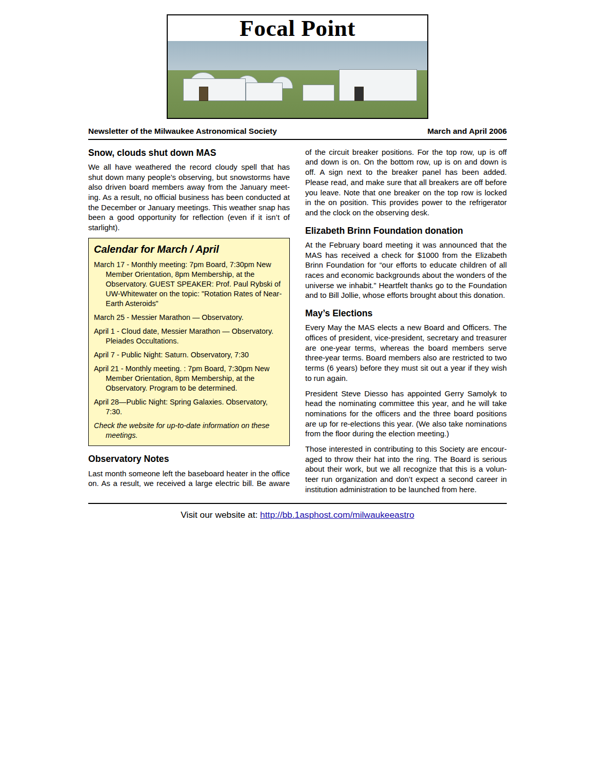Focal Point
Newsletter of the Milwaukee Astronomical Society March and April 2006
Snow, clouds shut down MAS
We all have weathered the record cloudy spell that has shut down many people’s observing, but snowstorms have also driven board members away from the January meeting. As a result, no official business has been conducted at the December or January meetings. This weather snap has been a good opportunity for reflection (even if it isn’t of starlight).
Calendar for March / April
March 17 - Monthly meeting: 7pm Board, 7:30pm New Member Orientation, 8pm Membership, at the Observatory. GUEST SPEAKER: Prof. Paul Rybski of UW-Whitewater on the topic: "Rotation Rates of Near-Earth Asteroids"
March 25 - Messier Marathon — Observatory.
April 1 - Cloud date, Messier Marathon — Observatory. Pleiades Occultations.
April 7 - Public Night: Saturn. Observatory, 7:30
April 21 - Monthly meeting. : 7pm Board, 7:30pm New Member Orientation, 8pm Membership, at the Observatory. Program to be determined.
April 28—Public Night: Spring Galaxies. Observatory, 7:30.
Check the website for up-to-date information on these meetings.
Observatory Notes
Last month someone left the baseboard heater in the office on. As a result, we received a large electric bill. Be aware of the circuit breaker positions. For the top row, up is off and down is on. On the bottom row, up is on and down is off. A sign next to the breaker panel has been added. Please read, and make sure that all breakers are off before you leave. Note that one breaker on the top row is locked in the on position. This provides power to the refrigerator and the clock on the observing desk.
Elizabeth Brinn Foundation donation
At the February board meeting it was announced that the MAS has received a check for $1000 from the Elizabeth Brinn Foundation for “our efforts to educate children of all races and economic backgrounds about the wonders of the universe we inhabit.” Heartfelt thanks go to the Foundation and to Bill Jollie, whose efforts brought about this donation.
May’s Elections
Every May the MAS elects a new Board and Officers. The offices of president, vice-president, secretary and treasurer are one-year terms, whereas the board members serve three-year terms. Board members also are restricted to two terms (6 years) before they must sit out a year if they wish to run again.
President Steve Diesso has appointed Gerry Samolyk to head the nominating committee this year, and he will take nominations for the officers and the three board positions are up for re-elections this year. (We also take nominations from the floor during the election meeting.)
Those interested in contributing to this Society are encouraged to throw their hat into the ring. The Board is serious about their work, but we all recognize that this is a volunteer run organization and don’t expect a second career in institution administration to be launched from here.
Visit our website at: http://bb.1asphost.com/milwaukeeastro